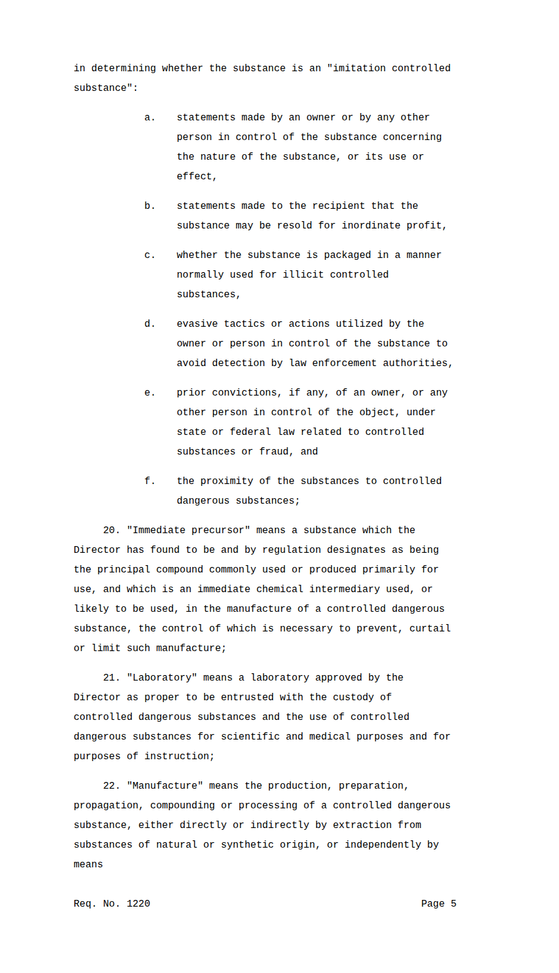in determining whether the substance is an "imitation controlled substance":
statements made by an owner or by any other person in control of the substance concerning the nature of the substance, or its use or effect,
statements made to the recipient that the substance may be resold for inordinate profit,
whether the substance is packaged in a manner normally used for illicit controlled substances,
evasive tactics or actions utilized by the owner or person in control of the substance to avoid detection by law enforcement authorities,
prior convictions, if any, of an owner, or any other person in control of the object, under state or federal law related to controlled substances or fraud, and
the proximity of the substances to controlled dangerous substances;
20. "Immediate precursor" means a substance which the Director has found to be and by regulation designates as being the principal compound commonly used or produced primarily for use, and which is an immediate chemical intermediary used, or likely to be used, in the manufacture of a controlled dangerous substance, the control of which is necessary to prevent, curtail or limit such manufacture;
21. "Laboratory" means a laboratory approved by the Director as proper to be entrusted with the custody of controlled dangerous substances and the use of controlled dangerous substances for scientific and medical purposes and for purposes of instruction;
22. "Manufacture" means the production, preparation, propagation, compounding or processing of a controlled dangerous substance, either directly or indirectly by extraction from substances of natural or synthetic origin, or independently by means
Req. No. 1220 Page 5